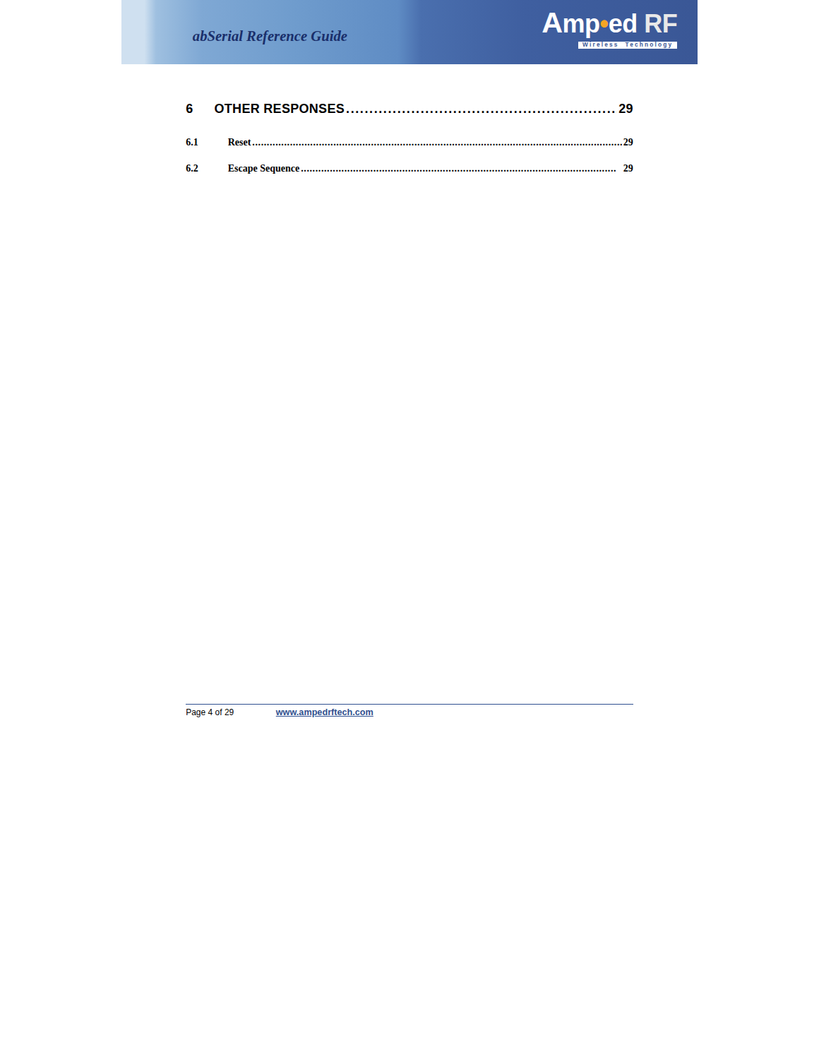abSerial Reference Guide
Amp•ed RF
Wireless Technology
6 OTHER RESPONSES .................................................................................. 29
6.1 Reset ................................................................................................................................. 29
6.2 Escape Sequence ............................................................................................................. 29
Page 4 of 29
www.ampedrftech.com